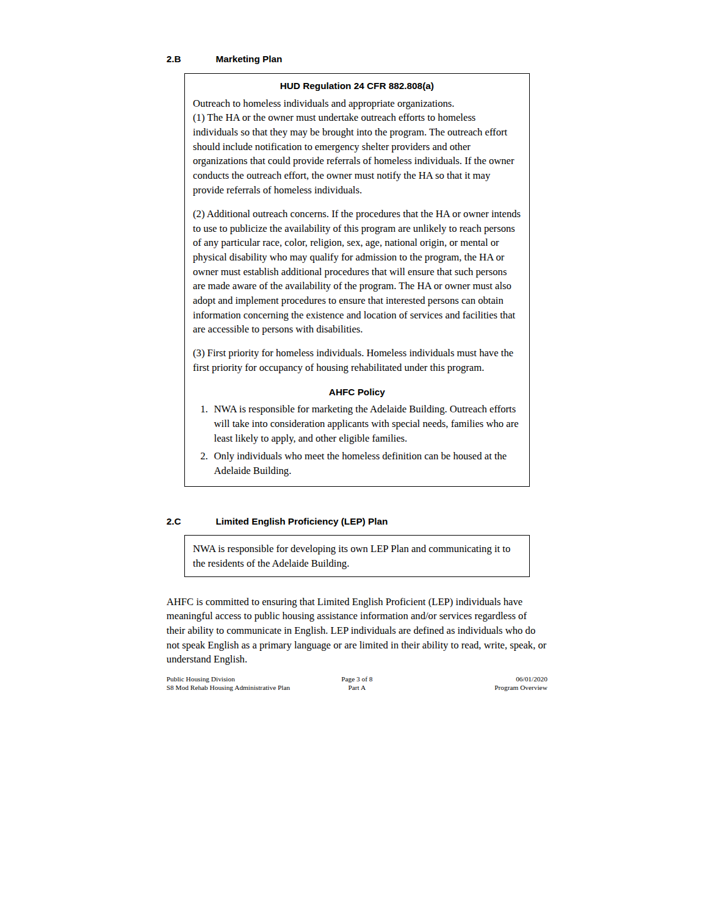2.B Marketing Plan
HUD Regulation 24 CFR 882.808(a)
Outreach to homeless individuals and appropriate organizations.
(1) The HA or the owner must undertake outreach efforts to homeless individuals so that they may be brought into the program. The outreach effort should include notification to emergency shelter providers and other organizations that could provide referrals of homeless individuals. If the owner conducts the outreach effort, the owner must notify the HA so that it may provide referrals of homeless individuals.
(2) Additional outreach concerns. If the procedures that the HA or owner intends to use to publicize the availability of this program are unlikely to reach persons of any particular race, color, religion, sex, age, national origin, or mental or physical disability who may qualify for admission to the program, the HA or owner must establish additional procedures that will ensure that such persons are made aware of the availability of the program. The HA or owner must also adopt and implement procedures to ensure that interested persons can obtain information concerning the existence and location of services and facilities that are accessible to persons with disabilities.
(3) First priority for homeless individuals. Homeless individuals must have the first priority for occupancy of housing rehabilitated under this program.
AHFC Policy
NWA is responsible for marketing the Adelaide Building. Outreach efforts will take into consideration applicants with special needs, families who are least likely to apply, and other eligible families.
Only individuals who meet the homeless definition can be housed at the Adelaide Building.
2.C Limited English Proficiency (LEP) Plan
NWA is responsible for developing its own LEP Plan and communicating it to the residents of the Adelaide Building.
AHFC is committed to ensuring that Limited English Proficient (LEP) individuals have meaningful access to public housing assistance information and/or services regardless of their ability to communicate in English. LEP individuals are defined as individuals who do not speak English as a primary language or are limited in their ability to read, write, speak, or understand English.
Public Housing Division
Page 3 of 8
06/01/2020
S8 Mod Rehab Housing Administrative Plan
Part A
Program Overview